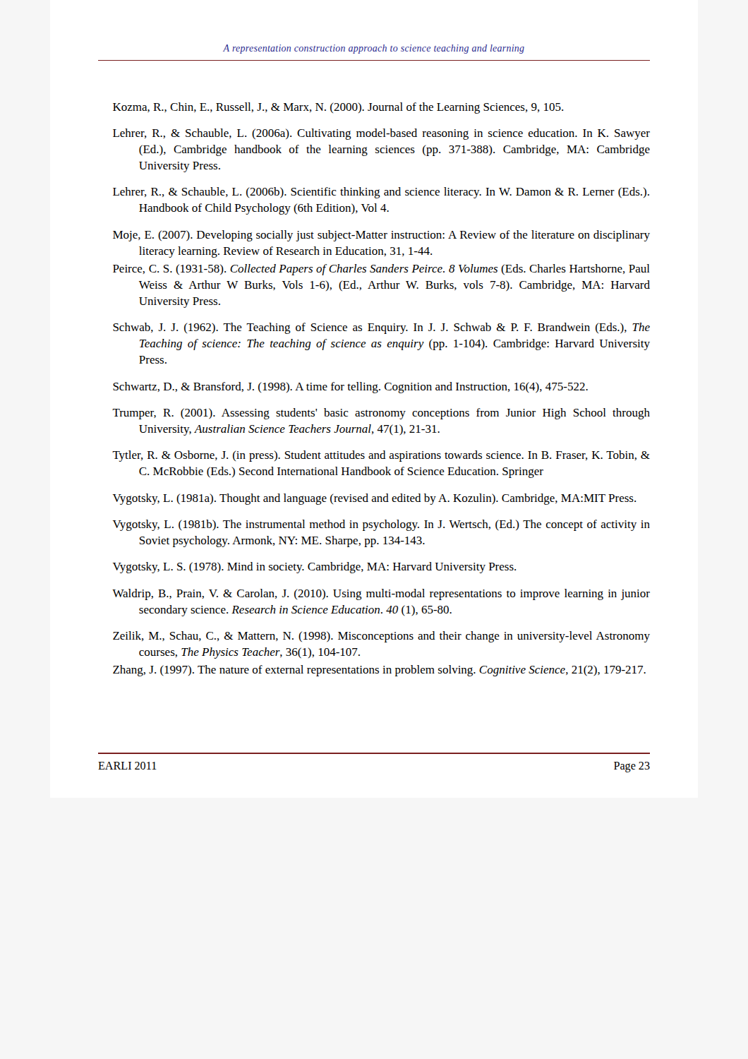A representation construction approach to science teaching and learning
Kozma, R., Chin, E., Russell, J., & Marx, N. (2000). Journal of the Learning Sciences, 9, 105.
Lehrer, R., & Schauble, L. (2006a). Cultivating model-based reasoning in science education. In K. Sawyer (Ed.), Cambridge handbook of the learning sciences (pp. 371-388). Cambridge, MA: Cambridge University Press.
Lehrer, R., & Schauble, L. (2006b). Scientific thinking and science literacy. In W. Damon & R. Lerner (Eds.). Handbook of Child Psychology (6th Edition), Vol 4.
Moje, E. (2007). Developing socially just subject-Matter instruction: A Review of the literature on disciplinary literacy learning. Review of Research in Education, 31, 1-44.
Peirce, C. S. (1931-58). Collected Papers of Charles Sanders Peirce. 8 Volumes (Eds. Charles Hartshorne, Paul Weiss & Arthur W Burks, Vols 1-6), (Ed., Arthur W. Burks, vols 7-8). Cambridge, MA: Harvard University Press.
Schwab, J. J. (1962). The Teaching of Science as Enquiry. In J. J. Schwab & P. F. Brandwein (Eds.), The Teaching of science: The teaching of science as enquiry (pp. 1-104). Cambridge: Harvard University Press.
Schwartz, D., & Bransford, J. (1998). A time for telling. Cognition and Instruction, 16(4), 475-522.
Trumper, R. (2001). Assessing students' basic astronomy conceptions from Junior High School through University, Australian Science Teachers Journal, 47(1), 21-31.
Tytler, R. & Osborne, J. (in press). Student attitudes and aspirations towards science. In B. Fraser, K. Tobin, & C. McRobbie (Eds.) Second International Handbook of Science Education. Springer
Vygotsky, L. (1981a). Thought and language (revised and edited by A. Kozulin). Cambridge, MA:MIT Press.
Vygotsky, L. (1981b). The instrumental method in psychology. In J. Wertsch, (Ed.) The concept of activity in Soviet psychology. Armonk, NY: ME. Sharpe, pp. 134-143.
Vygotsky, L. S. (1978). Mind in society. Cambridge, MA: Harvard University Press.
Waldrip, B., Prain, V. & Carolan, J. (2010). Using multi-modal representations to improve learning in junior secondary science. Research in Science Education. 40 (1), 65-80.
Zeilik, M., Schau, C., & Mattern, N. (1998). Misconceptions and their change in university-level Astronomy courses, The Physics Teacher, 36(1), 104-107.
Zhang, J. (1997). The nature of external representations in problem solving. Cognitive Science, 21(2), 179-217.
EARLI 2011 Page 23